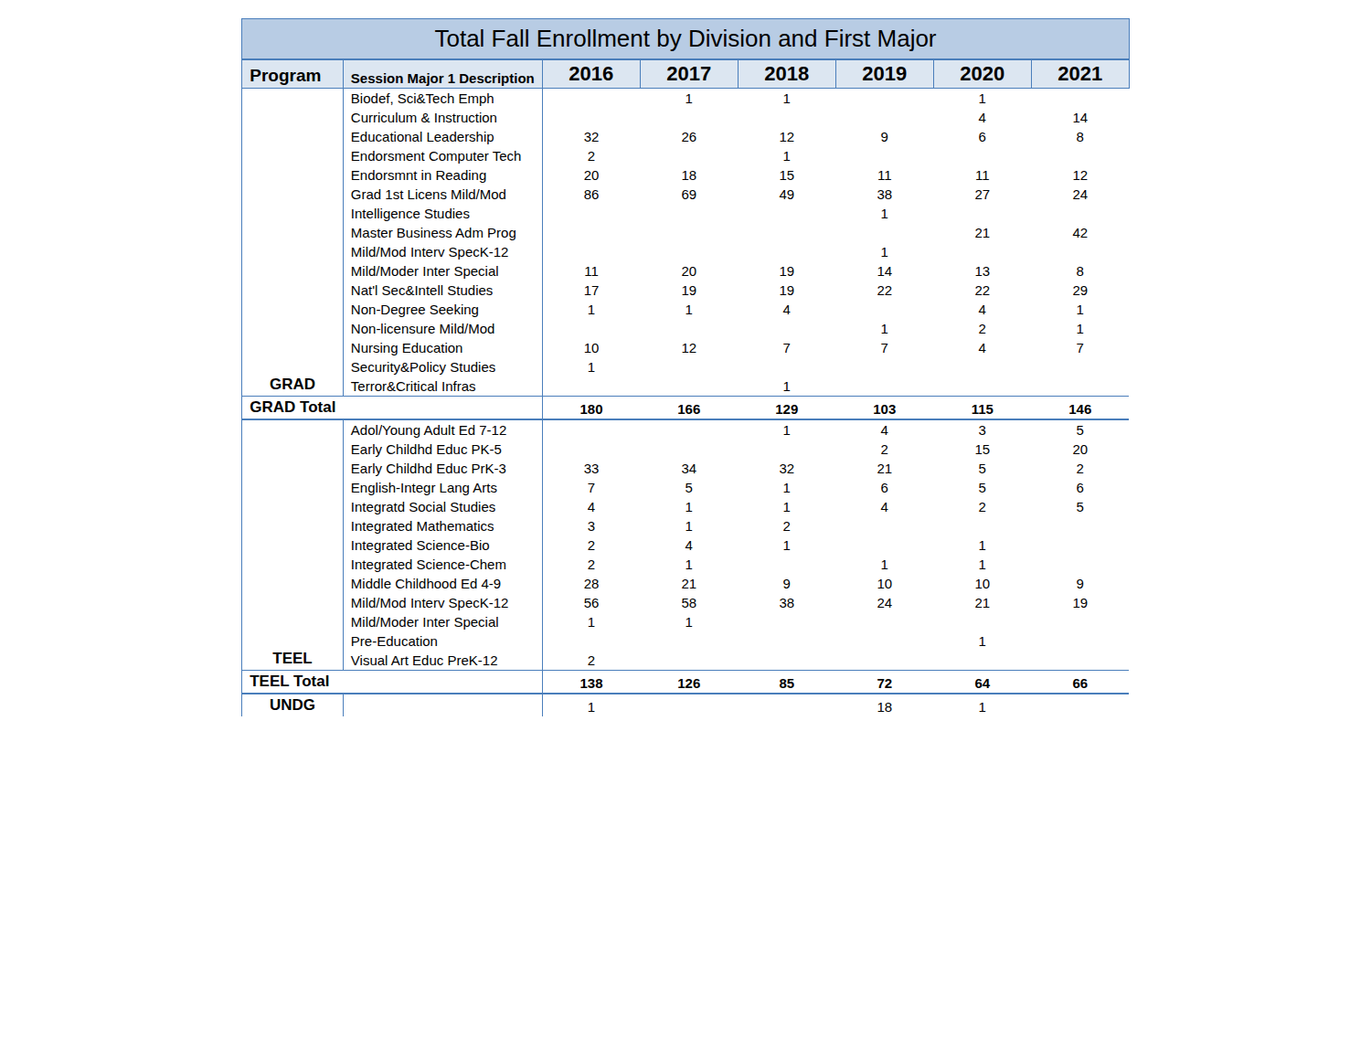Total Fall Enrollment by Division and First Major
| Program | Session Major 1 Description | 2016 | 2017 | 2018 | 2019 | 2020 | 2021 |
| --- | --- | --- | --- | --- | --- | --- | --- |
| GRAD | Biodef, Sci&Tech Emph | | 1 | 1 | | 1 | |
| Curriculum & Instruction | | | | | 4 | 14 |
| Educational Leadership | 32 | 26 | 12 | 9 | 6 | 8 |
| Endorsment Computer Tech | 2 | | 1 | | | |
| Endorsmnt in Reading | 20 | 18 | 15 | 11 | 11 | 12 |
| Grad 1st Licens Mild/Mod | 86 | 69 | 49 | 38 | 27 | 24 |
| Intelligence Studies | | | | 1 | | |
| Master Business Adm Prog | | | | | 21 | 42 |
| Mild/Mod Interv SpecK-12 | | | | 1 | | |
| Mild/Moder Inter Special | 11 | 20 | 19 | 14 | 13 | 8 |
| Nat'l Sec&Intell Studies | 17 | 19 | 19 | 22 | 22 | 29 |
| Non-Degree Seeking | 1 | 1 | 4 | | 4 | 1 |
| Non-licensure Mild/Mod | | | | 1 | 2 | 1 |
| Nursing Education | 10 | 12 | 7 | 7 | 4 | 7 |
| Security&Policy Studies | 1 | | | | | |
| Terror&Critical Infras | | | 1 | | | |
| GRAD Total | | 180 | 166 | 129 | 103 | 115 | 146 |
| TEEL | Adol/Young Adult Ed 7-12 | | | 1 | 4 | 3 | 5 |
| Early Childhd Educ PK-5 | | | | 2 | 15 | 20 |
| Early Childhd Educ PrK-3 | 33 | 34 | 32 | 21 | 5 | 2 |
| English-Integr Lang Arts | 7 | 5 | 1 | 6 | 5 | 6 |
| Integratd Social Studies | 4 | 1 | 1 | 4 | 2 | 5 |
| Integrated Mathematics | 3 | 1 | 2 | | | |
| Integrated Science-Bio | 2 | 4 | 1 | | 1 | |
| Integrated Science-Chem | 2 | 1 | | 1 | 1 | |
| Middle Childhood Ed 4-9 | 28 | 21 | 9 | 10 | 10 | 9 |
| Mild/Mod Interv SpecK-12 | 56 | 58 | 38 | 24 | 21 | 19 |
| Mild/Moder Inter Special | 1 | 1 | | | | |
| Pre-Education | | | | | 1 | |
| Visual Art Educ PreK-12 | 2 | | | | | |
| TEEL Total | | 138 | 126 | 85 | 72 | 64 | 66 |
| UNDG | | 1 | | | 18 | 1 | |